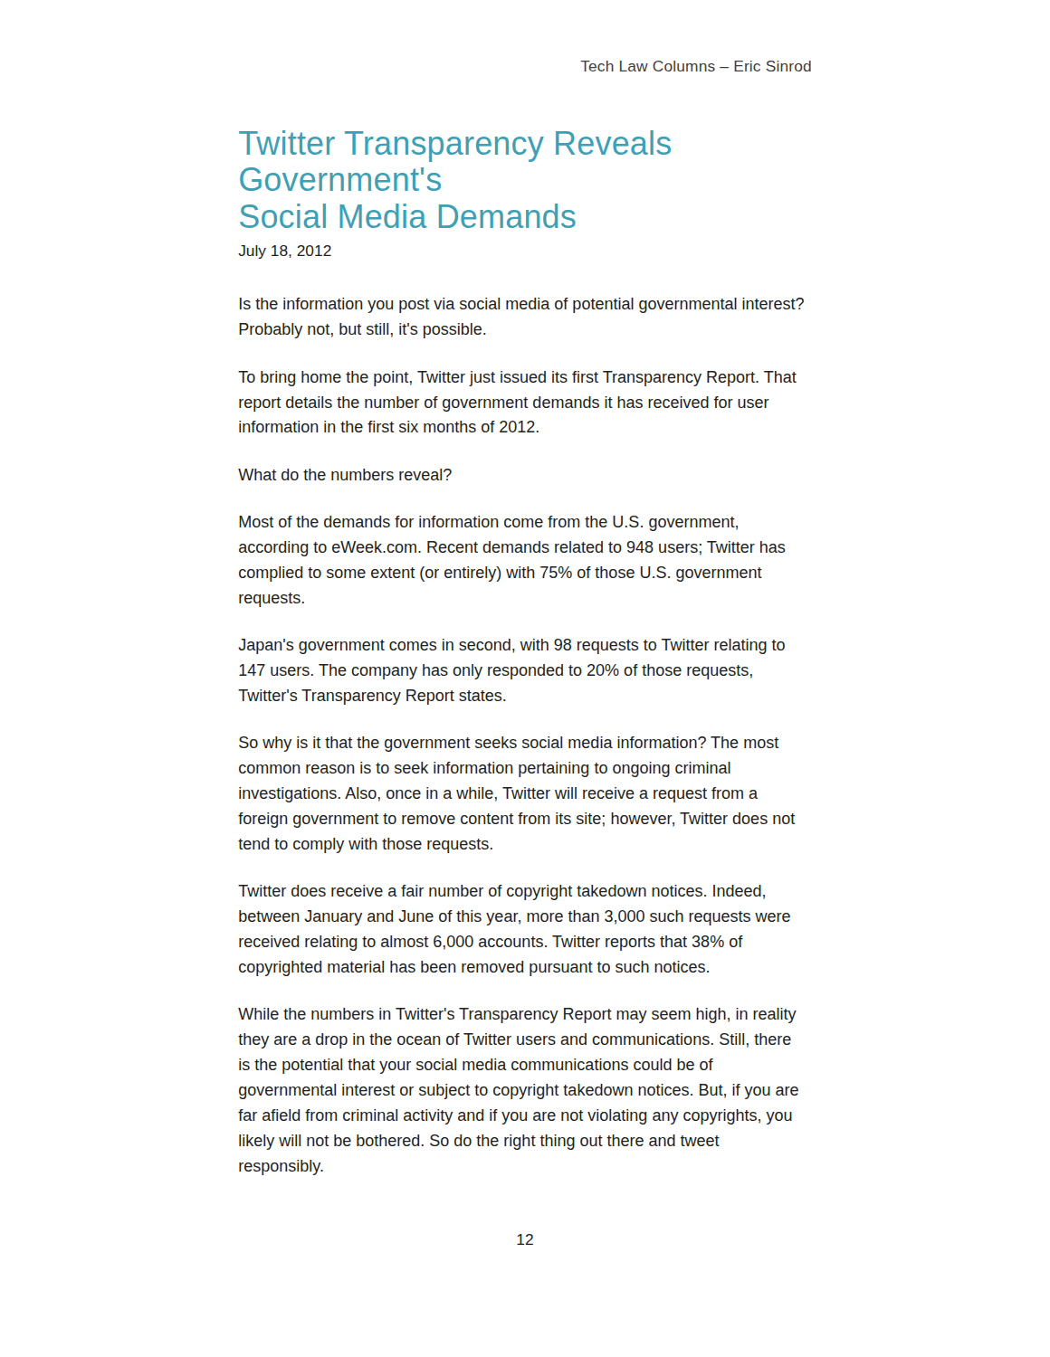Tech Law Columns – Eric Sinrod
Twitter Transparency Reveals Government's
Social Media Demands
July 18, 2012
Is the information you post via social media of potential governmental interest? Probably not, but still, it's possible.
To bring home the point, Twitter just issued its first Transparency Report. That report details the number of government demands it has received for user information in the first six months of 2012.
What do the numbers reveal?
Most of the demands for information come from the U.S. government, according to eWeek.com. Recent demands related to 948 users; Twitter has complied to some extent (or entirely) with 75% of those U.S. government requests.
Japan's government comes in second, with 98 requests to Twitter relating to 147 users. The company has only responded to 20% of those requests, Twitter's Transparency Report states.
So why is it that the government seeks social media information? The most common reason is to seek information pertaining to ongoing criminal investigations. Also, once in a while, Twitter will receive a request from a foreign government to remove content from its site; however, Twitter does not tend to comply with those requests.
Twitter does receive a fair number of copyright takedown notices. Indeed, between January and June of this year, more than 3,000 such requests were received relating to almost 6,000 accounts. Twitter reports that 38% of copyrighted material has been removed pursuant to such notices.
While the numbers in Twitter's Transparency Report may seem high, in reality they are a drop in the ocean of Twitter users and communications. Still, there is the potential that your social media communications could be of governmental interest or subject to copyright takedown notices. But, if you are far afield from criminal activity and if you are not violating any copyrights, you likely will not be bothered. So do the right thing out there and tweet responsibly.
12